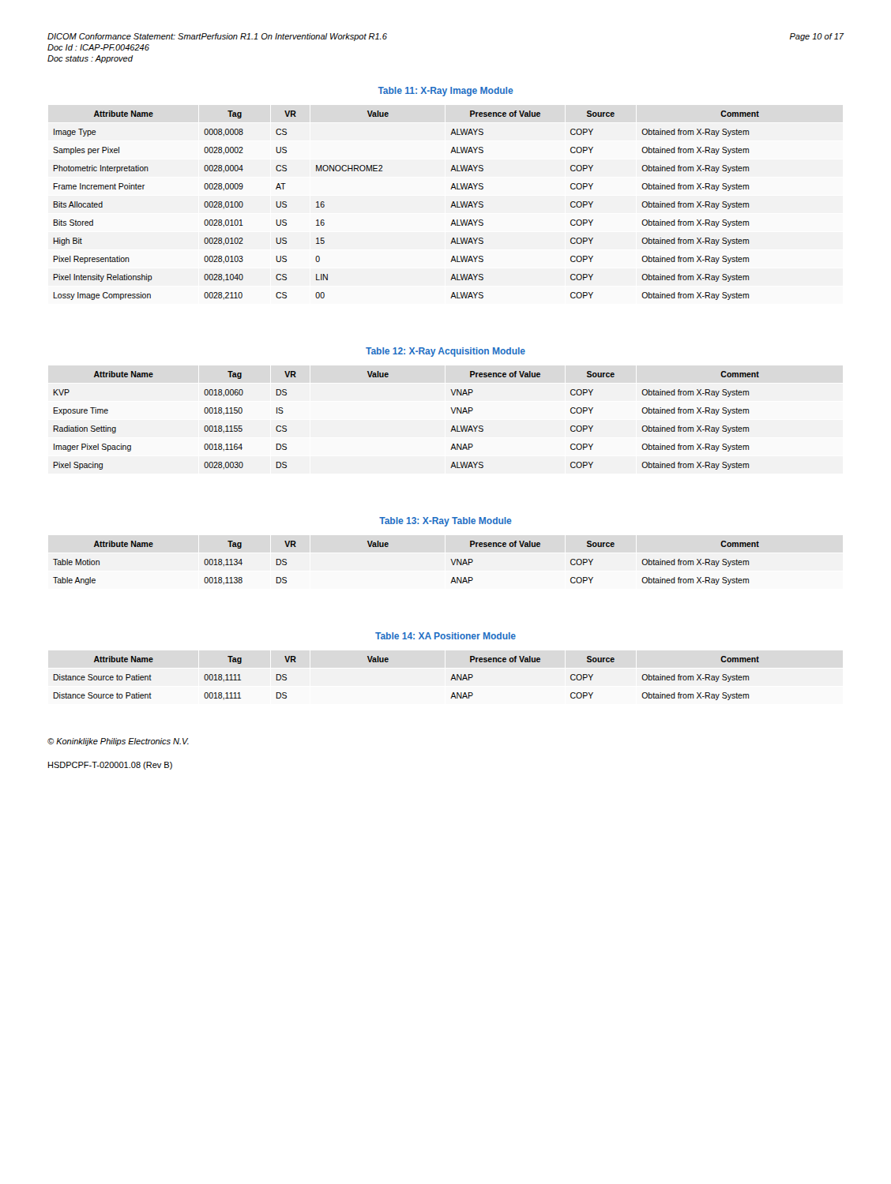Page 10 of 17
DICOM Conformance Statement: SmartPerfusion R1.1 On Interventional Workspot R1.6
Doc Id : ICAP-PF.0046246
Doc status : Approved
Table 11: X-Ray Image Module
| Attribute Name | Tag | VR | Value | Presence of Value | Source | Comment |
| --- | --- | --- | --- | --- | --- | --- |
| Image Type | 0008,0008 | CS | | ALWAYS | COPY | Obtained from X-Ray System |
| Samples per Pixel | 0028,0002 | US | | ALWAYS | COPY | Obtained from X-Ray System |
| Photometric Interpretation | 0028,0004 | CS | MONOCHROME2 | ALWAYS | COPY | Obtained from X-Ray System |
| Frame Increment Pointer | 0028,0009 | AT | | ALWAYS | COPY | Obtained from X-Ray System |
| Bits Allocated | 0028,0100 | US | 16 | ALWAYS | COPY | Obtained from X-Ray System |
| Bits Stored | 0028,0101 | US | 16 | ALWAYS | COPY | Obtained from X-Ray System |
| High Bit | 0028,0102 | US | 15 | ALWAYS | COPY | Obtained from X-Ray System |
| Pixel Representation | 0028,0103 | US | 0 | ALWAYS | COPY | Obtained from X-Ray System |
| Pixel Intensity Relationship | 0028,1040 | CS | LIN | ALWAYS | COPY | Obtained from X-Ray System |
| Lossy Image Compression | 0028,2110 | CS | 00 | ALWAYS | COPY | Obtained from X-Ray System |
Table 12: X-Ray Acquisition Module
| Attribute Name | Tag | VR | Value | Presence of Value | Source | Comment |
| --- | --- | --- | --- | --- | --- | --- |
| KVP | 0018,0060 | DS | | VNAP | COPY | Obtained from X-Ray System |
| Exposure Time | 0018,1150 | IS | | VNAP | COPY | Obtained from X-Ray System |
| Radiation Setting | 0018,1155 | CS | | ALWAYS | COPY | Obtained from X-Ray System |
| Imager Pixel Spacing | 0018,1164 | DS | | ANAP | COPY | Obtained from X-Ray System |
| Pixel Spacing | 0028,0030 | DS | | ALWAYS | COPY | Obtained from X-Ray System |
Table 13: X-Ray Table Module
| Attribute Name | Tag | VR | Value | Presence of Value | Source | Comment |
| --- | --- | --- | --- | --- | --- | --- |
| Table Motion | 0018,1134 | DS | | VNAP | COPY | Obtained from X-Ray System |
| Table Angle | 0018,1138 | DS | | ANAP | COPY | Obtained from X-Ray System |
Table 14: XA Positioner Module
| Attribute Name | Tag | VR | Value | Presence of Value | Source | Comment |
| --- | --- | --- | --- | --- | --- | --- |
| Distance Source to Patient | 0018,1111 | DS | | ANAP | COPY | Obtained from X-Ray System |
| Distance Source to Patient | 0018,1111 | DS | | ANAP | COPY | Obtained from X-Ray System |
© Koninklijke Philips Electronics N.V.
HSDPCPF-T-020001.08 (Rev B)